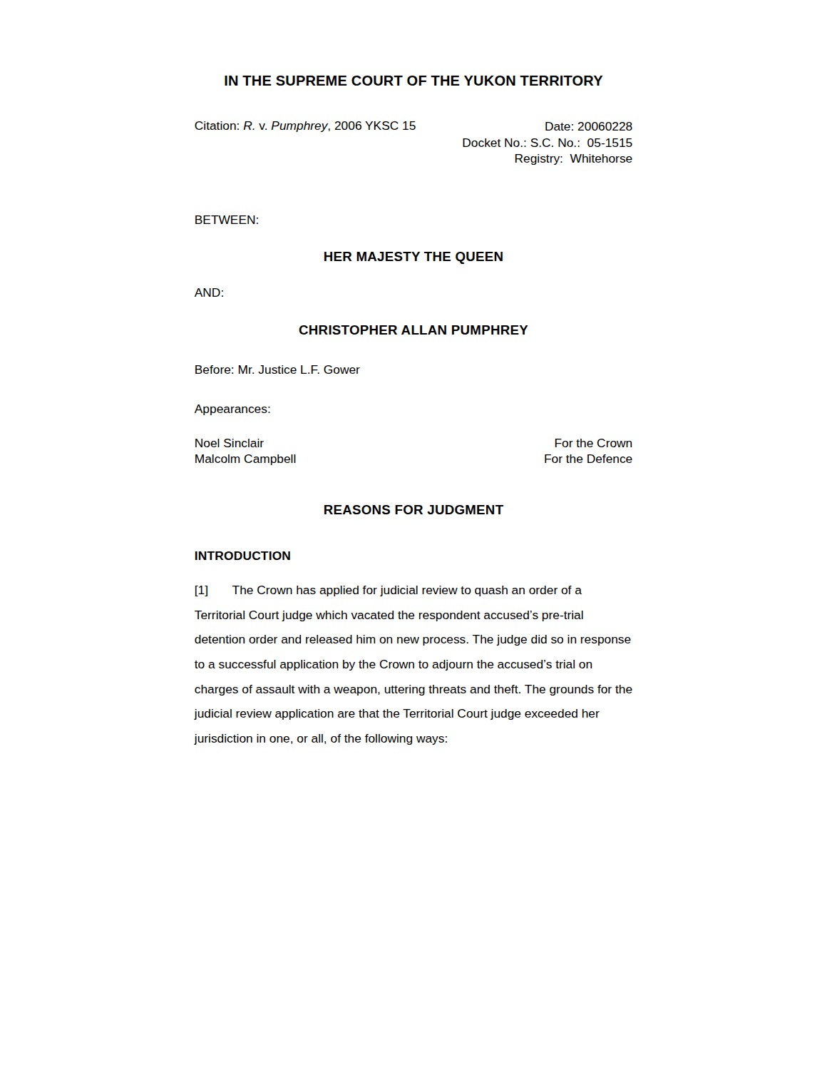IN THE SUPREME COURT OF THE YUKON TERRITORY
Citation: R. v. Pumphrey, 2006 YKSC 15
Date: 20060228
Docket No.: S.C. No.: 05-1515
Registry: Whitehorse
BETWEEN:
HER MAJESTY THE QUEEN
AND:
CHRISTOPHER ALLAN PUMPHREY
Before: Mr. Justice L.F. Gower
Appearances:
| Noel Sinclair | For the Crown |
| Malcolm Campbell | For the Defence |
REASONS FOR JUDGMENT
INTRODUCTION
[1] The Crown has applied for judicial review to quash an order of a Territorial Court judge which vacated the respondent accused’s pre-trial detention order and released him on new process. The judge did so in response to a successful application by the Crown to adjourn the accused’s trial on charges of assault with a weapon, uttering threats and theft. The grounds for the judicial review application are that the Territorial Court judge exceeded her jurisdiction in one, or all, of the following ways: